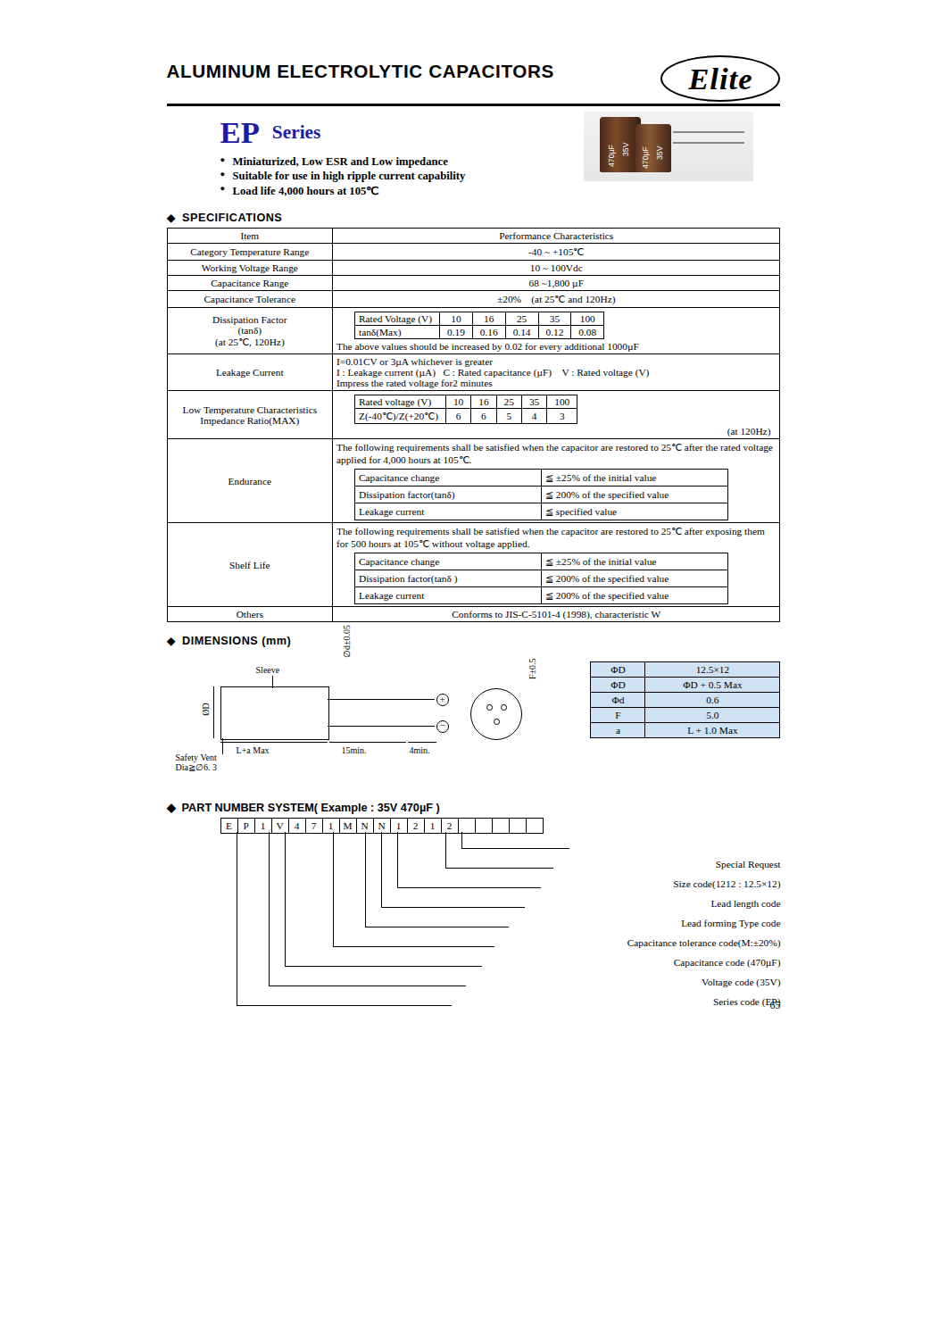ALUMINUM ELECTROLYTIC CAPACITORS
Elite
EP Series
Miniaturized, Low ESR and Low impedance
Suitable for use in high ripple current capability
Load life 4,000 hours at 105℃
470µF 35V
470µF 35V
◆SPECIFICATIONS
| Item | Performance Characteristics |
| --- | --- |
| Category Temperature Range | -40 ~ +105℃ |
| Working Voltage Range | 10 ~ 100Vdc |
| Capacitance Range | 68 ~1,800 µF |
| Capacitance Tolerance | ±20% (at 25℃ and 120Hz) |
| Dissipation Factor (tanδ) (at 25℃, 120Hz) | / Rated Voltage (V) / 10 / 16 / 25 / 35 / 100 / / tanδ(Max) / 0.19 / 0.16 / 0.14 / 0.12 / 0.08 / The above values should be increased by 0.02 for every additional 1000µF |
| Leakage Current | I=0.01CV or 3µA whichever is greater I : Leakage current (µA) C : Rated capacitance (µF) V : Rated voltage (V) Impress the rated voltage for2 minutes |
| Low Temperature Characteristics Impedance Ratio(MAX) | / Rated voltage (V) / 10 / 16 / 25 / 35 / 100 / / Z(-40℃)/Z(+20℃) / 6 / 6 / 5 / 4 / 3 / (at 120Hz) |
| Endurance | The following requirements shall be satisfied when the capacitor are restored to 25℃ after the rated voltage applied for 4,000 hours at 105℃. / Capacitance change / ≦ ±25% of the initial value / / Dissipation factor(tanδ) / ≦ 200% of the specified value / / Leakage current / ≦ specified value / |
| Shelf Life | The following requirements shall be satisfied when the capacitor are restored to 25℃ after exposing them for 500 hours at 105℃ without voltage applied. / Capacitance change / ≦ ±25% of the initial value / / Dissipation factor(tanδ ) / ≦ 200% of the specified value / / Leakage current / ≦ 200% of the specified value / |
| Others | Conforms to JIS-C-5101-4 (1998), characteristic W |
◆DIMENSIONS (mm)
Sleeve
ØD
+
−
∅d±0.05
L+a Max
15min.
4min.
Safety Vent
Dia≧∅6. 3
F±0.5
| ΦD | 12.5×12 |
| ΦD | ΦD + 0.5 Max |
| Φd | 0.6 |
| F | 5.0 |
| a | L + 1.0 Max |
◆ PART NUMBER SYSTEM( Example : 35V 470µF )
E
P
1
V
4
7
1
M
N
N
1
2
1
2
Special Request
Size code(1212 : 12.5×12)
Lead length code
Lead forming Type code
Capacitance tolerance code(M:±20%)
Capacitance code (470µF)
Voltage code (35V)
Series code (EP)
65